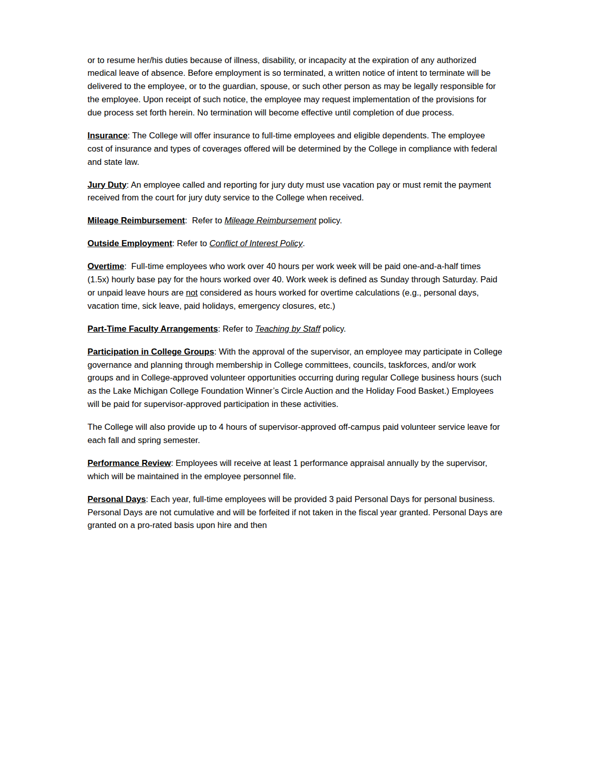or to resume her/his duties because of illness, disability, or incapacity at the expiration of any authorized medical leave of absence. Before employment is so terminated, a written notice of intent to terminate will be delivered to the employee, or to the guardian, spouse, or such other person as may be legally responsible for the employee. Upon receipt of such notice, the employee may request implementation of the provisions for due process set forth herein. No termination will become effective until completion of due process.
Insurance: The College will offer insurance to full-time employees and eligible dependents. The employee cost of insurance and types of coverages offered will be determined by the College in compliance with federal and state law.
Jury Duty: An employee called and reporting for jury duty must use vacation pay or must remit the payment received from the court for jury duty service to the College when received.
Mileage Reimbursement: Refer to Mileage Reimbursement policy.
Outside Employment: Refer to Conflict of Interest Policy.
Overtime: Full-time employees who work over 40 hours per work week will be paid one-and-a-half times (1.5x) hourly base pay for the hours worked over 40. Work week is defined as Sunday through Saturday. Paid or unpaid leave hours are not considered as hours worked for overtime calculations (e.g., personal days, vacation time, sick leave, paid holidays, emergency closures, etc.)
Part-Time Faculty Arrangements: Refer to Teaching by Staff policy.
Participation in College Groups: With the approval of the supervisor, an employee may participate in College governance and planning through membership in College committees, councils, taskforces, and/or work groups and in College-approved volunteer opportunities occurring during regular College business hours (such as the Lake Michigan College Foundation Winner’s Circle Auction and the Holiday Food Basket.) Employees will be paid for supervisor-approved participation in these activities.
The College will also provide up to 4 hours of supervisor-approved off-campus paid volunteer service leave for each fall and spring semester.
Performance Review: Employees will receive at least 1 performance appraisal annually by the supervisor, which will be maintained in the employee personnel file.
Personal Days: Each year, full-time employees will be provided 3 paid Personal Days for personal business. Personal Days are not cumulative and will be forfeited if not taken in the fiscal year granted. Personal Days are granted on a pro-rated basis upon hire and then